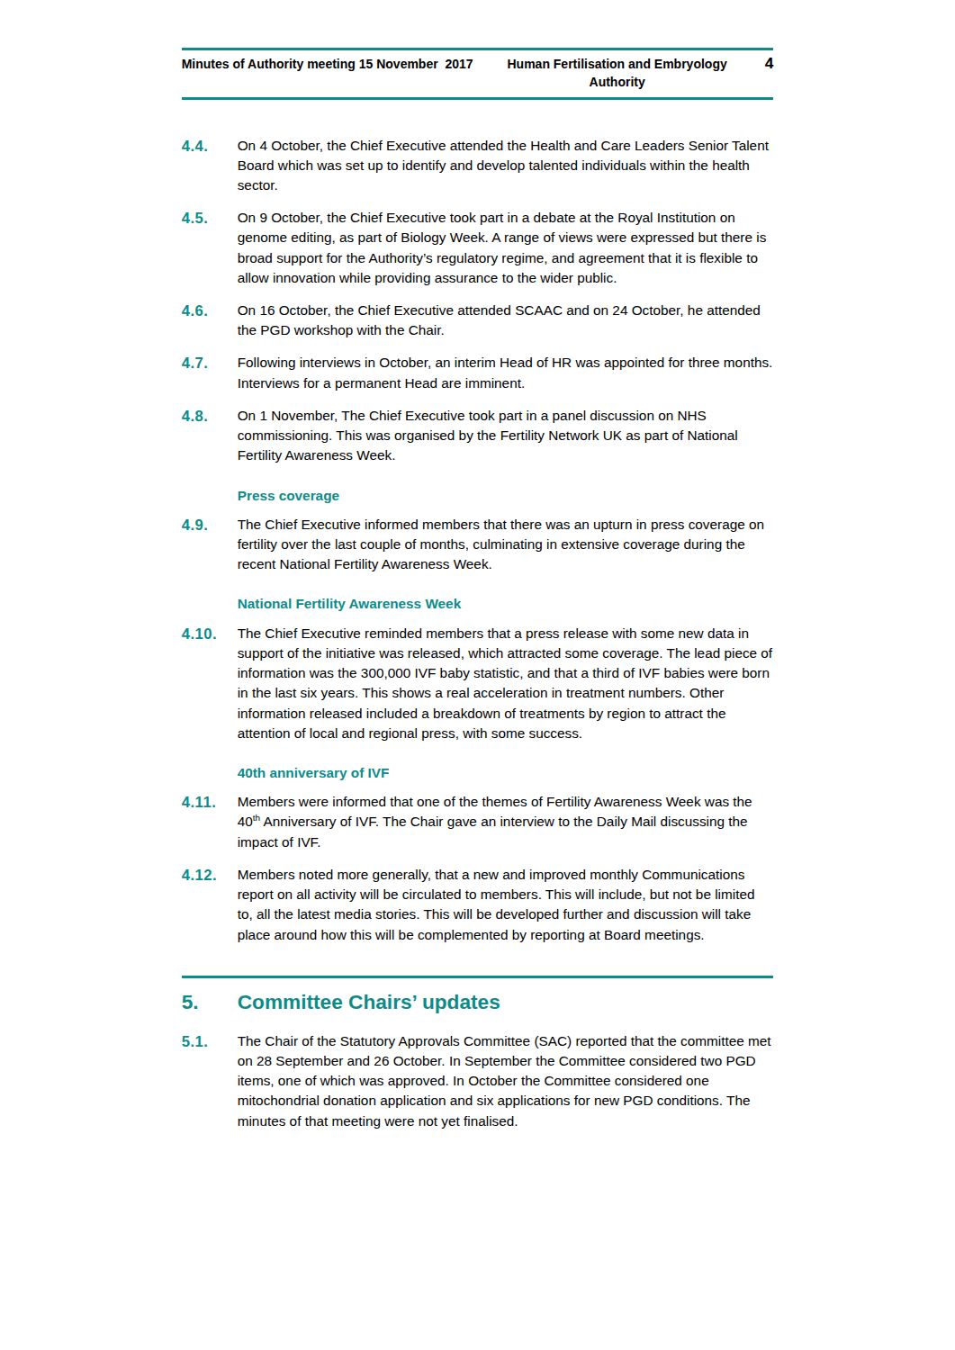Minutes of Authority meeting 15 November 2017
Human Fertilisation and Embryology Authority
4
4.4.
On 4 October, the Chief Executive attended the Health and Care Leaders Senior Talent Board which was set up to identify and develop talented individuals within the health sector.
4.5.
On 9 October, the Chief Executive took part in a debate at the Royal Institution on genome editing, as part of Biology Week. A range of views were expressed but there is broad support for the Authority’s regulatory regime, and agreement that it is flexible to allow innovation while providing assurance to the wider public.
4.6.
On 16 October, the Chief Executive attended SCAAC and on 24 October, he attended the PGD workshop with the Chair.
4.7.
Following interviews in October, an interim Head of HR was appointed for three months. Interviews for a permanent Head are imminent.
4.8.
On 1 November, The Chief Executive took part in a panel discussion on NHS commissioning. This was organised by the Fertility Network UK as part of National Fertility Awareness Week.
Press coverage
4.9.
The Chief Executive informed members that there was an upturn in press coverage on fertility over the last couple of months, culminating in extensive coverage during the recent National Fertility Awareness Week.
National Fertility Awareness Week
4.10.
The Chief Executive reminded members that a press release with some new data in support of the initiative was released, which attracted some coverage. The lead piece of information was the 300,000 IVF baby statistic, and that a third of IVF babies were born in the last six years. This shows a real acceleration in treatment numbers. Other information released included a breakdown of treatments by region to attract the attention of local and regional press, with some success.
40th anniversary of IVF
4.11.
Members were informed that one of the themes of Fertility Awareness Week was the 40th Anniversary of IVF. The Chair gave an interview to the Daily Mail discussing the impact of IVF.
4.12.
Members noted more generally, that a new and improved monthly Communications report on all activity will be circulated to members. This will include, but not be limited to, all the latest media stories. This will be developed further and discussion will take place around how this will be complemented by reporting at Board meetings.
5.
Committee Chairs’ updates
5.1.
The Chair of the Statutory Approvals Committee (SAC) reported that the committee met on 28 September and 26 October. In September the Committee considered two PGD items, one of which was approved. In October the Committee considered one mitochondrial donation application and six applications for new PGD conditions. The minutes of that meeting were not yet finalised.